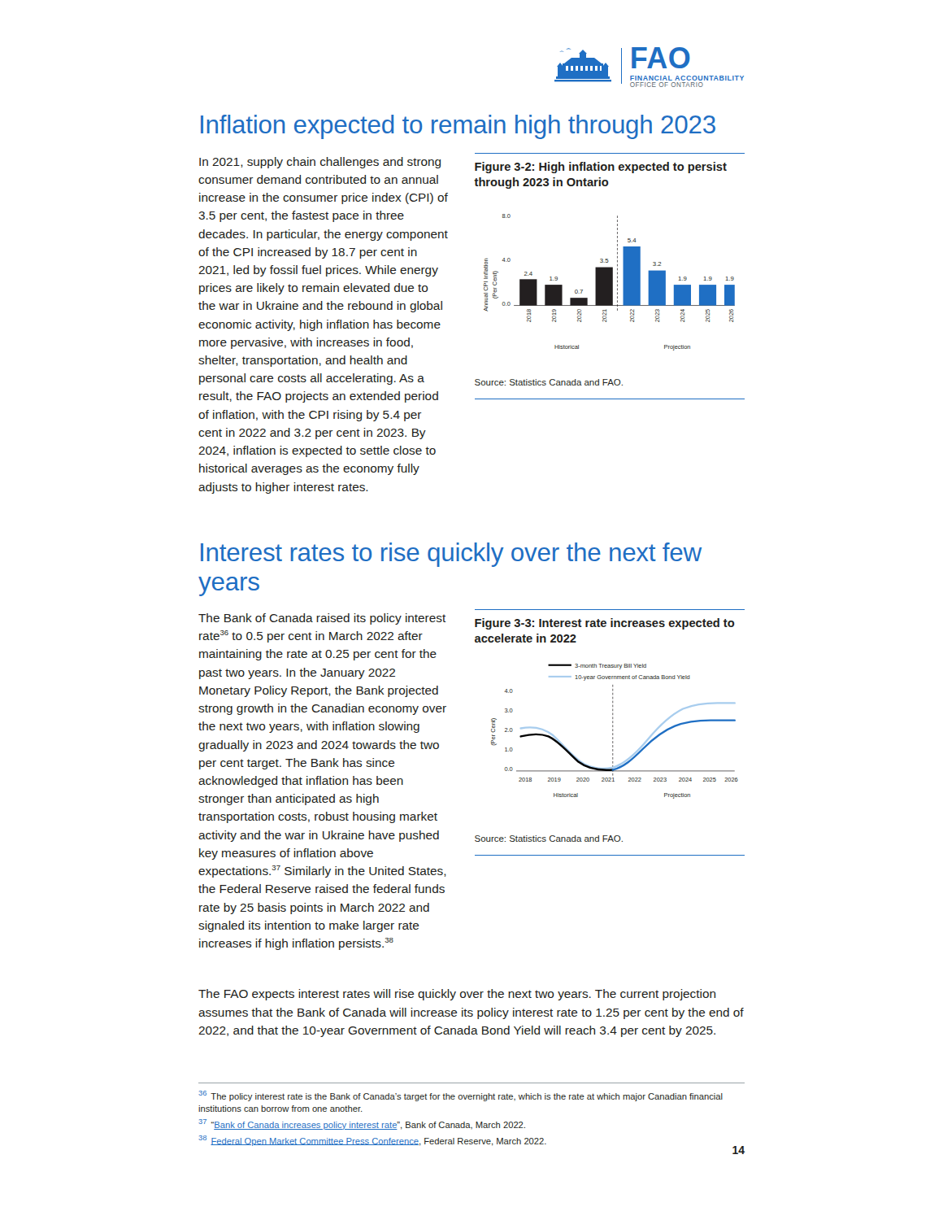FAO FINANCIAL ACCOUNTABILITY OFFICE OF ONTARIO
Inflation expected to remain high through 2023
In 2021, supply chain challenges and strong consumer demand contributed to an annual increase in the consumer price index (CPI) of 3.5 per cent, the fastest pace in three decades. In particular, the energy component of the CPI increased by 18.7 per cent in 2021, led by fossil fuel prices. While energy prices are likely to remain elevated due to the war in Ukraine and the rebound in global economic activity, high inflation has become more pervasive, with increases in food, shelter, transportation, and health and personal care costs all accelerating. As a result, the FAO projects an extended period of inflation, with the CPI rising by 5.4 per cent in 2022 and 3.2 per cent in 2023. By 2024, inflation is expected to settle close to historical averages as the economy fully adjusts to higher interest rates.
Figure 3-2: High inflation expected to persist through 2023 in Ontario
8.0 4.0 0.0 Annual CPI Inflation (Per Cent) Bars: scale 4.0 units = 76 px => 19 px per unit 2.4 1.9 0.7 3.5 5.4 3.2 1.9 1.9 1.9 2018 2019 2020 2021 2022 2023 2024 2025 2026 Historical Projection
Source: Statistics Canada and FAO.
Interest rates to rise quickly over the next few years
The Bank of Canada raised its policy interest rate36 to 0.5 per cent in March 2022 after maintaining the rate at 0.25 per cent for the past two years. In the January 2022 Monetary Policy Report, the Bank projected strong growth in the Canadian economy over the next two years, with inflation slowing gradually in 2023 and 2024 towards the two per cent target. The Bank has since acknowledged that inflation has been stronger than anticipated as high transportation costs, robust housing market activity and the war in Ukraine have pushed key measures of inflation above expectations.37 Similarly in the United States, the Federal Reserve raised the federal funds rate by 25 basis points in March 2022 and signaled its intention to make larger rate increases if high inflation persists.38
Figure 3-3: Interest rate increases expected to accelerate in 2022
3-month Treasury Bill Yield 10-year Government of Canada Bond Yield 4.0 3.0 2.0 1.0 0.0 (Per Cent) 2018 2019 2020 2021 2022 2023 2024 2025 2026 Historical Projection
Source: Statistics Canada and FAO.
The FAO expects interest rates will rise quickly over the next two years. The current projection assumes that the Bank of Canada will increase its policy interest rate to 1.25 per cent by the end of 2022, and that the 10-year Government of Canada Bond Yield will reach 3.4 per cent by 2025.
36 The policy interest rate is the Bank of Canada’s target for the overnight rate, which is the rate at which major Canadian financial institutions can borrow from one another.
37 “Bank of Canada increases policy interest rate”, Bank of Canada, March 2022.
38 Federal Open Market Committee Press Conference, Federal Reserve, March 2022.
14